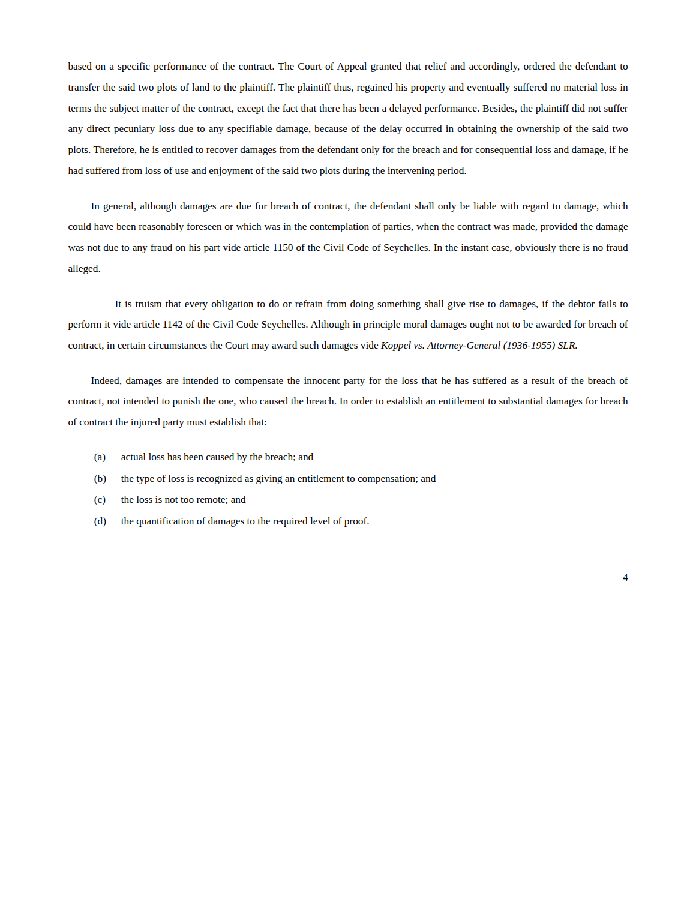based on a specific performance of the contract. The Court of Appeal granted that relief and accordingly, ordered the defendant to transfer the said two plots of land to the plaintiff. The plaintiff thus, regained his property and eventually suffered no material loss in terms the subject matter of the contract, except the fact that there has been a delayed performance. Besides, the plaintiff did not suffer any direct pecuniary loss due to any specifiable damage, because of the delay occurred in obtaining the ownership of the said two plots. Therefore, he is entitled to recover damages from the defendant only for the breach and for consequential loss and damage, if he had suffered from loss of use and enjoyment of the said two plots during the intervening period.
In general, although damages are due for breach of contract, the defendant shall only be liable with regard to damage, which could have been reasonably foreseen or which was in the contemplation of parties, when the contract was made, provided the damage was not due to any fraud on his part vide article 1150 of the Civil Code of Seychelles. In the instant case, obviously there is no fraud alleged.
It is truism that every obligation to do or refrain from doing something shall give rise to damages, if the debtor fails to perform it vide article 1142 of the Civil Code Seychelles. Although in principle moral damages ought not to be awarded for breach of contract, in certain circumstances the Court may award such damages vide Koppel vs. Attorney-General (1936-1955) SLR.
Indeed, damages are intended to compensate the innocent party for the loss that he has suffered as a result of the breach of contract, not intended to punish the one, who caused the breach. In order to establish an entitlement to substantial damages for breach of contract the injured party must establish that:
(a) actual loss has been caused by the breach; and
(b) the type of loss is recognized as giving an entitlement to compensation; and
(c) the loss is not too remote; and
(d) the quantification of damages to the required level of proof.
4